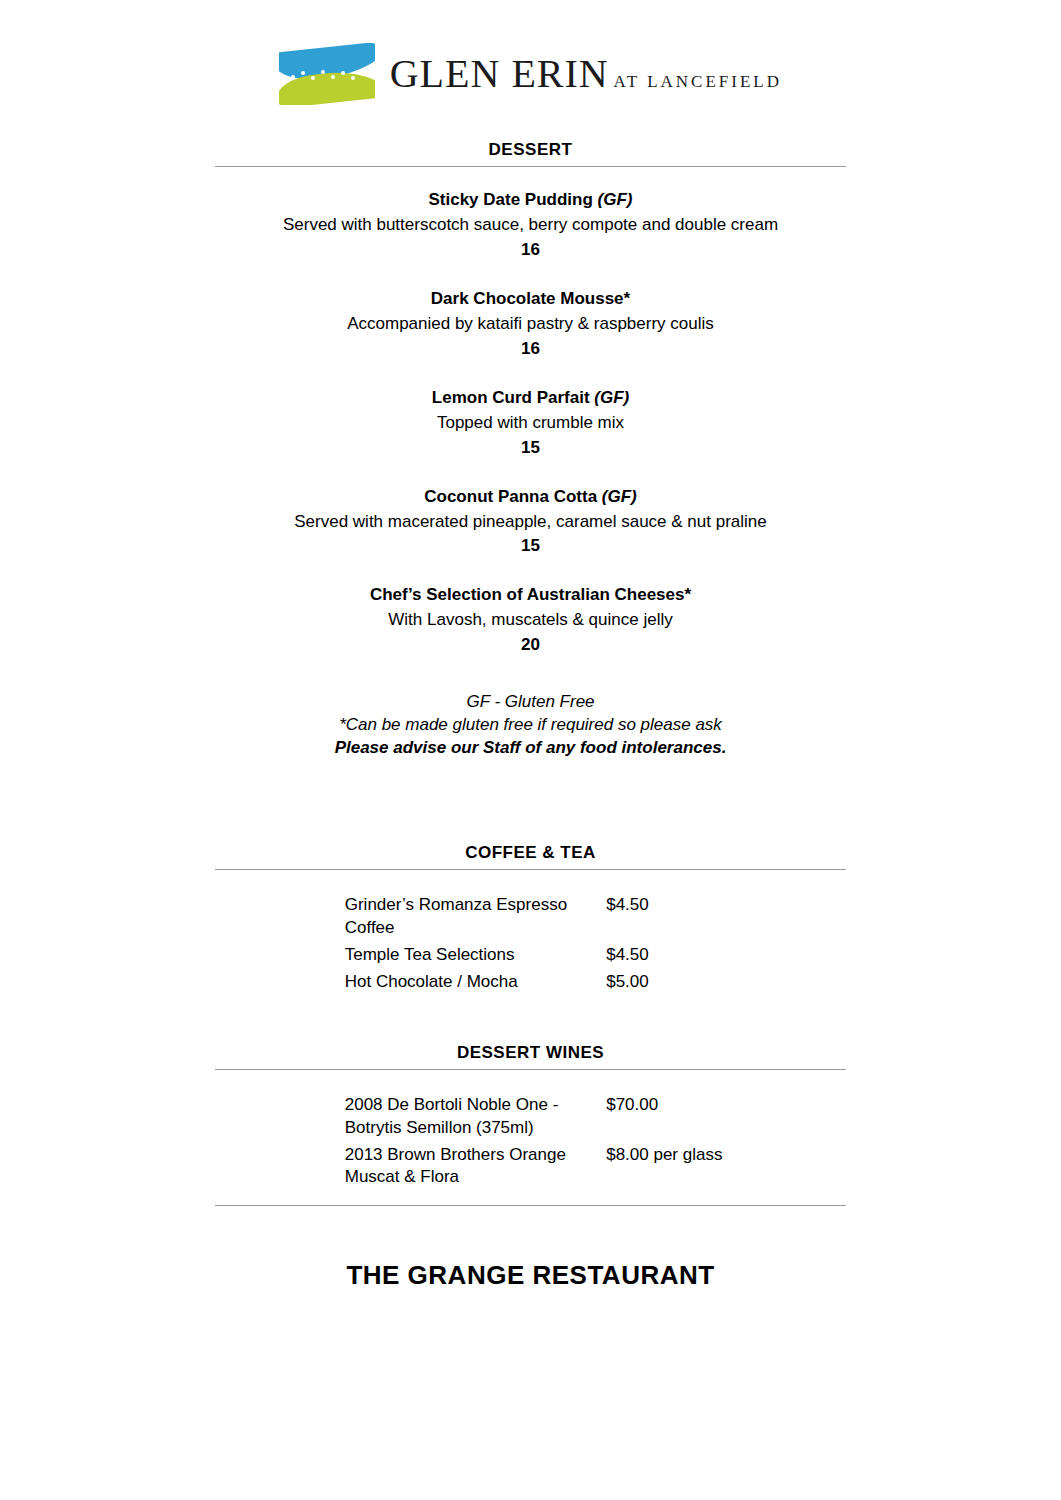GLEN ERIN AT LANCEFIELD
DESSERT
Sticky Date Pudding (GF)
Served with butterscotch sauce, berry compote and double cream
16
Dark Chocolate Mousse*
Accompanied by kataifi pastry & raspberry coulis
16
Lemon Curd Parfait (GF)
Topped with crumble mix
15
Coconut Panna Cotta (GF)
Served with macerated pineapple, caramel sauce & nut praline
15
Chef’s Selection of Australian Cheeses*
With Lavosh, muscatels & quince jelly
20
GF - Gluten Free
*Can be made gluten free if required so please ask
Please advise our Staff of any food intolerances.
COFFEE & TEA
| Grinder’s Romanza Espresso Coffee | $4.50 |
| Temple Tea Selections | $4.50 |
| Hot Chocolate / Mocha | $5.00 |
DESSERT WINES
| 2008 De Bortoli Noble One - Botrytis Semillon (375ml) | $70.00 |
| 2013 Brown Brothers Orange Muscat & Flora | $8.00 per glass |
THE GRANGE RESTAURANT